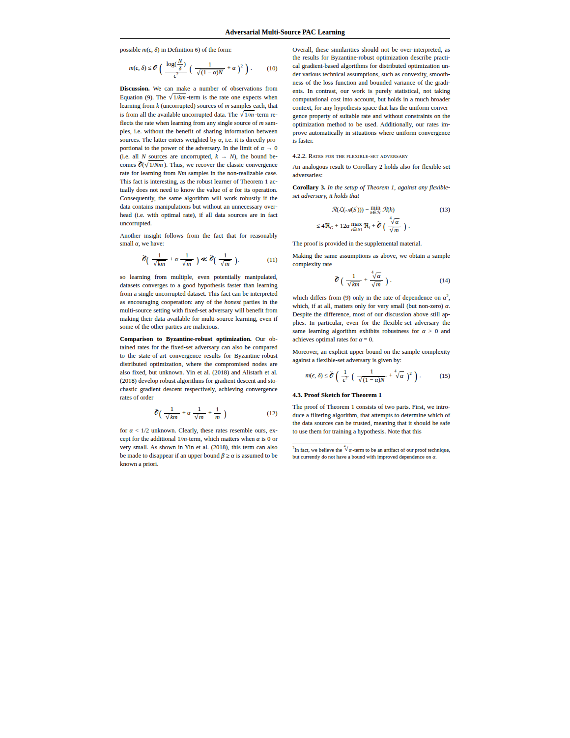Adversarial Multi-Source PAC Learning
possible m(ϵ, δ) in Definition 6) of the form:
m(ϵ, δ) ≤ 𝒪 ( log(Nδ) ϵ 2 ( 1(1 − α)N + α ) 2 ) .
(10)
Discussion. We can make a number of observations from Equation (9). The 1/km-term is the rate one expects when learning from k (uncorrupted) sources of m samples each, that is from all the available uncorrupted data. The 1/m-term reflects the rate when learning from any single source of m samples, i.e. without the benefit of sharing information between sources. The latter enters weighted by α, i.e. it is directly proportional to the power of the adversary. In the limit of α → 0 (i.e. all N sources are uncorrupted, k → N), the bound becomes 𝒪(1/Nm). Thus, we recover the classic convergence rate for learning from Nm samples in the non-realizable case. This fact is interesting, as the robust learner of Theorem 1 actually does not need to know the value of α for its operation. Consequently, the same algorithm will work robustly if the data contains manipulations but without an unnecessary overhead (i.e. with optimal rate), if all data sources are in fact uncorrupted.
Another insight follows from the fact that for reasonably small α, we have:
𝒪( 1 km + α 1 m ) ≪ 𝒪( 1 m ),
(11)
so learning from multiple, even potentially manipulated, datasets converges to a good hypothesis faster than learning from a single uncorrupted dataset. This fact can be interpreted as encouraging cooperation: any of the honest parties in the multi-source setting with fixed-set adversary will benefit from making their data available for multi-source learning, even if some of the other parties are malicious.
Comparison to Byzantine-robust optimization. Our obtained rates for the fixed-set adversary can also be compared to the state-of-art convergence results for Byzantine-robust distributed optimization, where the compromised nodes are also fixed, but unknown. Yin et al. (2018) and Alistarh et al. (2018) develop robust algorithms for gradient descent and stochastic gradient descent respectively, achieving convergence rates of order
𝒪( 1 km + α 1 m + 1 m )
(12)
for α < 1/2 unknown. Clearly, these rates resemble ours, except for the additional 1/m-term, which matters when α is 0 or very small. As shown in Yin et al. (2018), this term can also be made to disappear if an upper bound β ≥ α is assumed to be known a priori.
Overall, these similarities should not be over-interpreted, as the results for Byzantine-robust optimization describe practical gradient-based algorithms for distributed optimization under various technical assumptions, such as convexity, smoothness of the loss function and bounded variance of the gradients. In contrast, our work is purely statistical, not taking computational cost into account, but holds in a much broader context, for any hypothesis space that has the uniform convergence property of suitable rate and without constraints on the optimization method to be used. Additionally, our rates improve automatically in situations where uniform convergence is faster.
4.2.2. Rates for the flexible-set adversary
An analogous result to Corollary 2 holds also for flexible-set adversaries:
Corollary 3. In the setup of Theorem 1, against any flexible-set adversary, it holds that
ℛ(ℒ(𝒜(S′))) − min h∈ℋ ℛ(h)
(13)
≤ 4ℜG + 12α max i∈[N] ℜi + 𝒪 ( 4 α m ) .
The proof is provided in the supplemental material.
Making the same assumptions as above, we obtain a sample complexity rate
𝒪 ( 1 km + 4 α m ) .
(14)
which differs from (9) only in the rate of dependence on α 2, which, if at all, matters only for very small (but non-zero) α. Despite the difference, most of our discussion above still applies. In particular, even for the flexible-set adversary the same learning algorithm exhibits robustness for α > 0 and achieves optimal rates for α = 0.
Moreover, an explicit upper bound on the sample complexity against a flexible-set adversary is given by:
m(ϵ, δ) ≤ 𝒪 ( 1 ϵ 2 ( 1(1 − α)N + 4 α ) 2 ) .
(15)
4.3. Proof Sketch for Theorem 1
The proof of Theorem 1 consists of two parts. First, we introduce a filtering algorithm, that attempts to determine which of the data sources can be trusted, meaning that it should be safe to use them for training a hypothesis. Note that this
2In fact, we believe the 4 α-term to be an artifact of our proof technique, but currently do not have a bound with improved dependence on α.